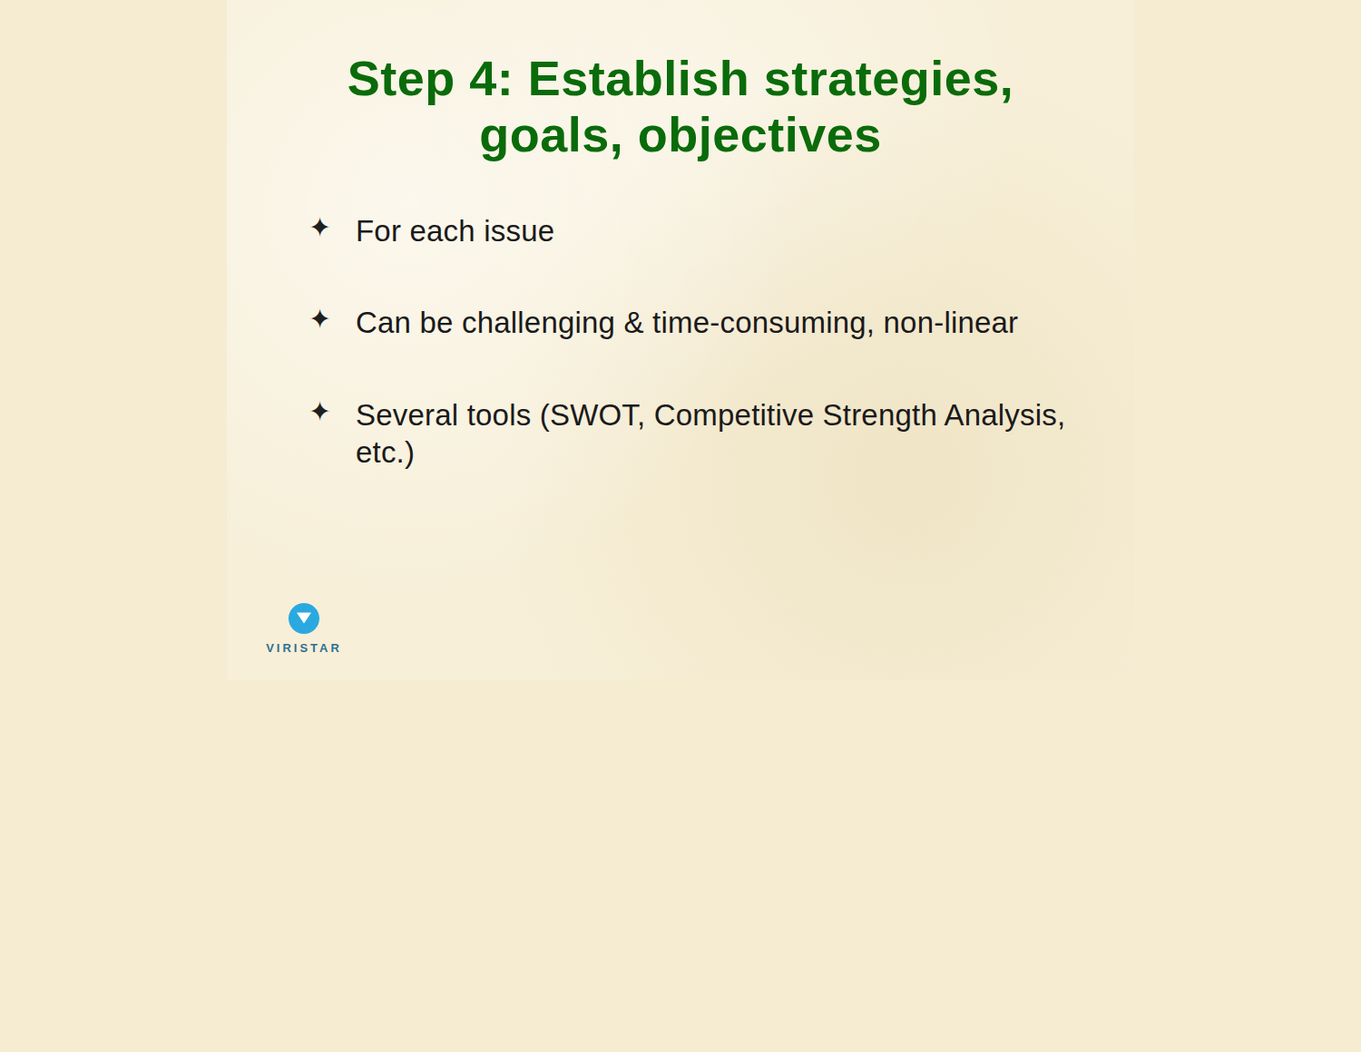Step 4: Establish strategies,
goals, objectives
For each issue
Can be challenging & time-consuming, non-linear
Several tools (SWOT, Competitive Strength Analysis, etc.)
VIRISTAR